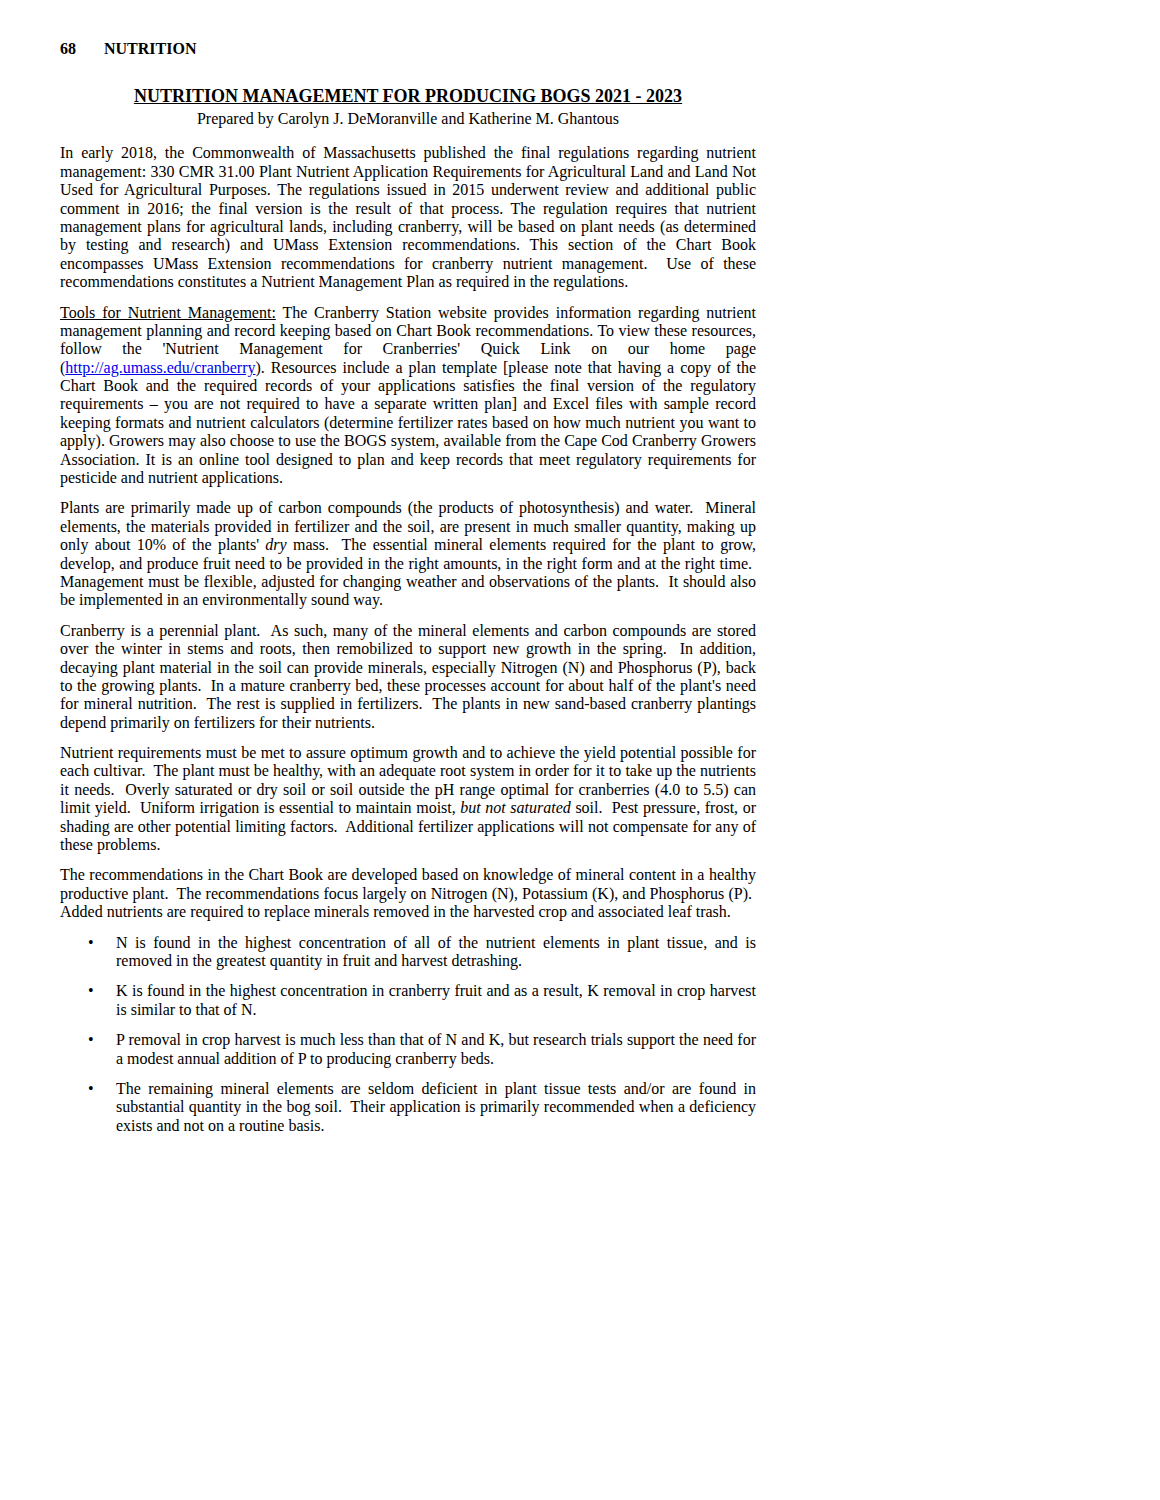68 NUTRITION
NUTRITION MANAGEMENT FOR PRODUCING BOGS 2021 - 2023
Prepared by Carolyn J. DeMoranville and Katherine M. Ghantous
In early 2018, the Commonwealth of Massachusetts published the final regulations regarding nutrient management: 330 CMR 31.00 Plant Nutrient Application Requirements for Agricultural Land and Land Not Used for Agricultural Purposes. The regulations issued in 2015 underwent review and additional public comment in 2016; the final version is the result of that process. The regulation requires that nutrient management plans for agricultural lands, including cranberry, will be based on plant needs (as determined by testing and research) and UMass Extension recommendations. This section of the Chart Book encompasses UMass Extension recommendations for cranberry nutrient management. Use of these recommendations constitutes a Nutrient Management Plan as required in the regulations.
Tools for Nutrient Management: The Cranberry Station website provides information regarding nutrient management planning and record keeping based on Chart Book recommendations. To view these resources, follow the 'Nutrient Management for Cranberries' Quick Link on our home page (http://ag.umass.edu/cranberry). Resources include a plan template [please note that having a copy of the Chart Book and the required records of your applications satisfies the final version of the regulatory requirements – you are not required to have a separate written plan] and Excel files with sample record keeping formats and nutrient calculators (determine fertilizer rates based on how much nutrient you want to apply). Growers may also choose to use the BOGS system, available from the Cape Cod Cranberry Growers Association. It is an online tool designed to plan and keep records that meet regulatory requirements for pesticide and nutrient applications.
Plants are primarily made up of carbon compounds (the products of photosynthesis) and water. Mineral elements, the materials provided in fertilizer and the soil, are present in much smaller quantity, making up only about 10% of the plants' dry mass. The essential mineral elements required for the plant to grow, develop, and produce fruit need to be provided in the right amounts, in the right form and at the right time. Management must be flexible, adjusted for changing weather and observations of the plants. It should also be implemented in an environmentally sound way.
Cranberry is a perennial plant. As such, many of the mineral elements and carbon compounds are stored over the winter in stems and roots, then remobilized to support new growth in the spring. In addition, decaying plant material in the soil can provide minerals, especially Nitrogen (N) and Phosphorus (P), back to the growing plants. In a mature cranberry bed, these processes account for about half of the plant's need for mineral nutrition. The rest is supplied in fertilizers. The plants in new sand-based cranberry plantings depend primarily on fertilizers for their nutrients.
Nutrient requirements must be met to assure optimum growth and to achieve the yield potential possible for each cultivar. The plant must be healthy, with an adequate root system in order for it to take up the nutrients it needs. Overly saturated or dry soil or soil outside the pH range optimal for cranberries (4.0 to 5.5) can limit yield. Uniform irrigation is essential to maintain moist, but not saturated soil. Pest pressure, frost, or shading are other potential limiting factors. Additional fertilizer applications will not compensate for any of these problems.
The recommendations in the Chart Book are developed based on knowledge of mineral content in a healthy productive plant. The recommendations focus largely on Nitrogen (N), Potassium (K), and Phosphorus (P). Added nutrients are required to replace minerals removed in the harvested crop and associated leaf trash.
N is found in the highest concentration of all of the nutrient elements in plant tissue, and is removed in the greatest quantity in fruit and harvest detrashing.
K is found in the highest concentration in cranberry fruit and as a result, K removal in crop harvest is similar to that of N.
P removal in crop harvest is much less than that of N and K, but research trials support the need for a modest annual addition of P to producing cranberry beds.
The remaining mineral elements are seldom deficient in plant tissue tests and/or are found in substantial quantity in the bog soil. Their application is primarily recommended when a deficiency exists and not on a routine basis.